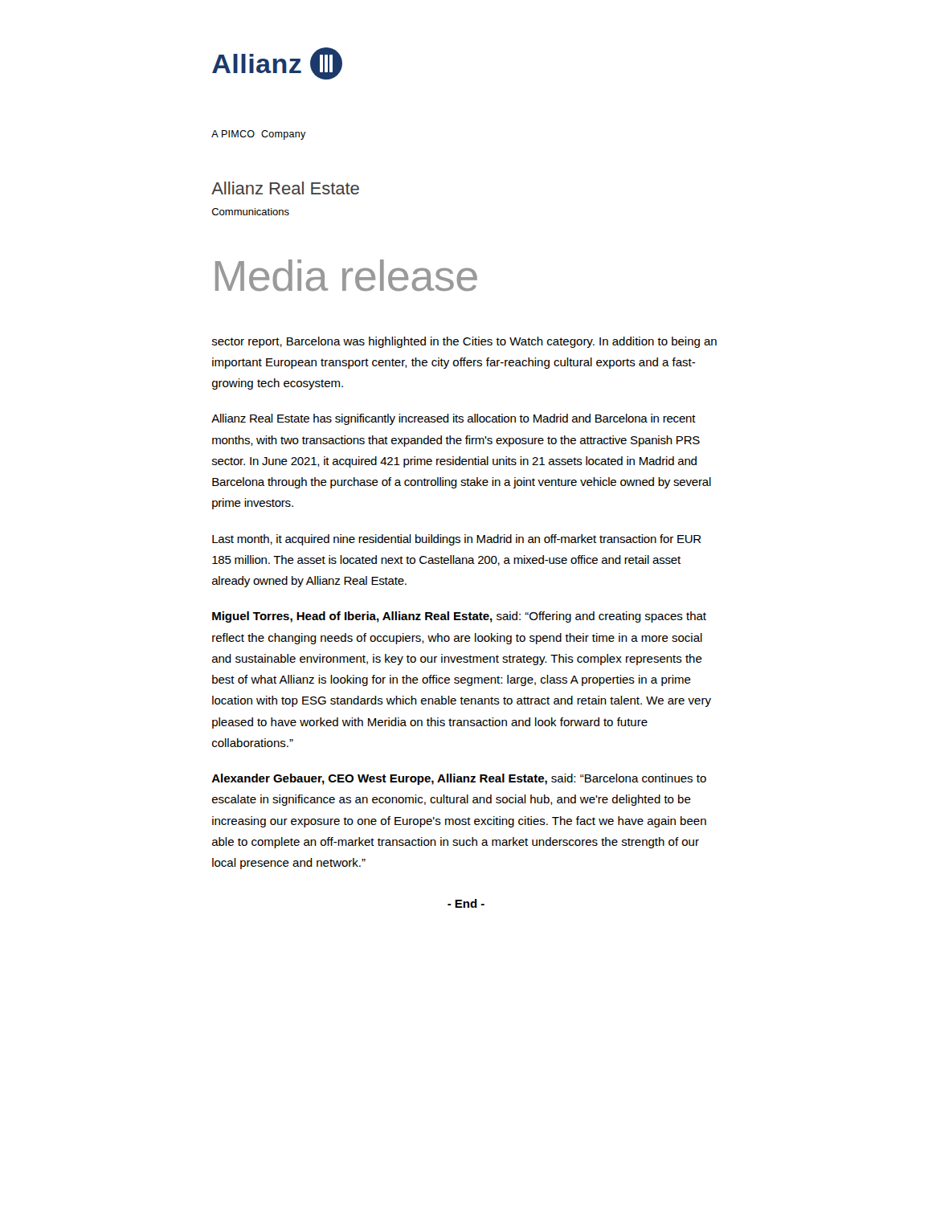Allianz
A PIMCO Company
Allianz Real Estate
Communications
Media release
sector report, Barcelona was highlighted in the Cities to Watch category. In addition to being an important European transport center, the city offers far-reaching cultural exports and a fast-growing tech ecosystem.
Allianz Real Estate has significantly increased its allocation to Madrid and Barcelona in recent months, with two transactions that expanded the firm's exposure to the attractive Spanish PRS sector. In June 2021, it acquired 421 prime residential units in 21 assets located in Madrid and Barcelona through the purchase of a controlling stake in a joint venture vehicle owned by several prime investors.
Last month, it acquired nine residential buildings in Madrid in an off-market transaction for EUR 185 million. The asset is located next to Castellana 200, a mixed-use office and retail asset already owned by Allianz Real Estate.
Miguel Torres, Head of Iberia, Allianz Real Estate, said: “Offering and creating spaces that reflect the changing needs of occupiers, who are looking to spend their time in a more social and sustainable environment, is key to our investment strategy. This complex represents the best of what Allianz is looking for in the office segment: large, class A properties in a prime location with top ESG standards which enable tenants to attract and retain talent. We are very pleased to have worked with Meridia on this transaction and look forward to future collaborations.”
Alexander Gebauer, CEO West Europe, Allianz Real Estate, said: “Barcelona continues to escalate in significance as an economic, cultural and social hub, and we're delighted to be increasing our exposure to one of Europe's most exciting cities. The fact we have again been able to complete an off-market transaction in such a market underscores the strength of our local presence and network.”
- End -